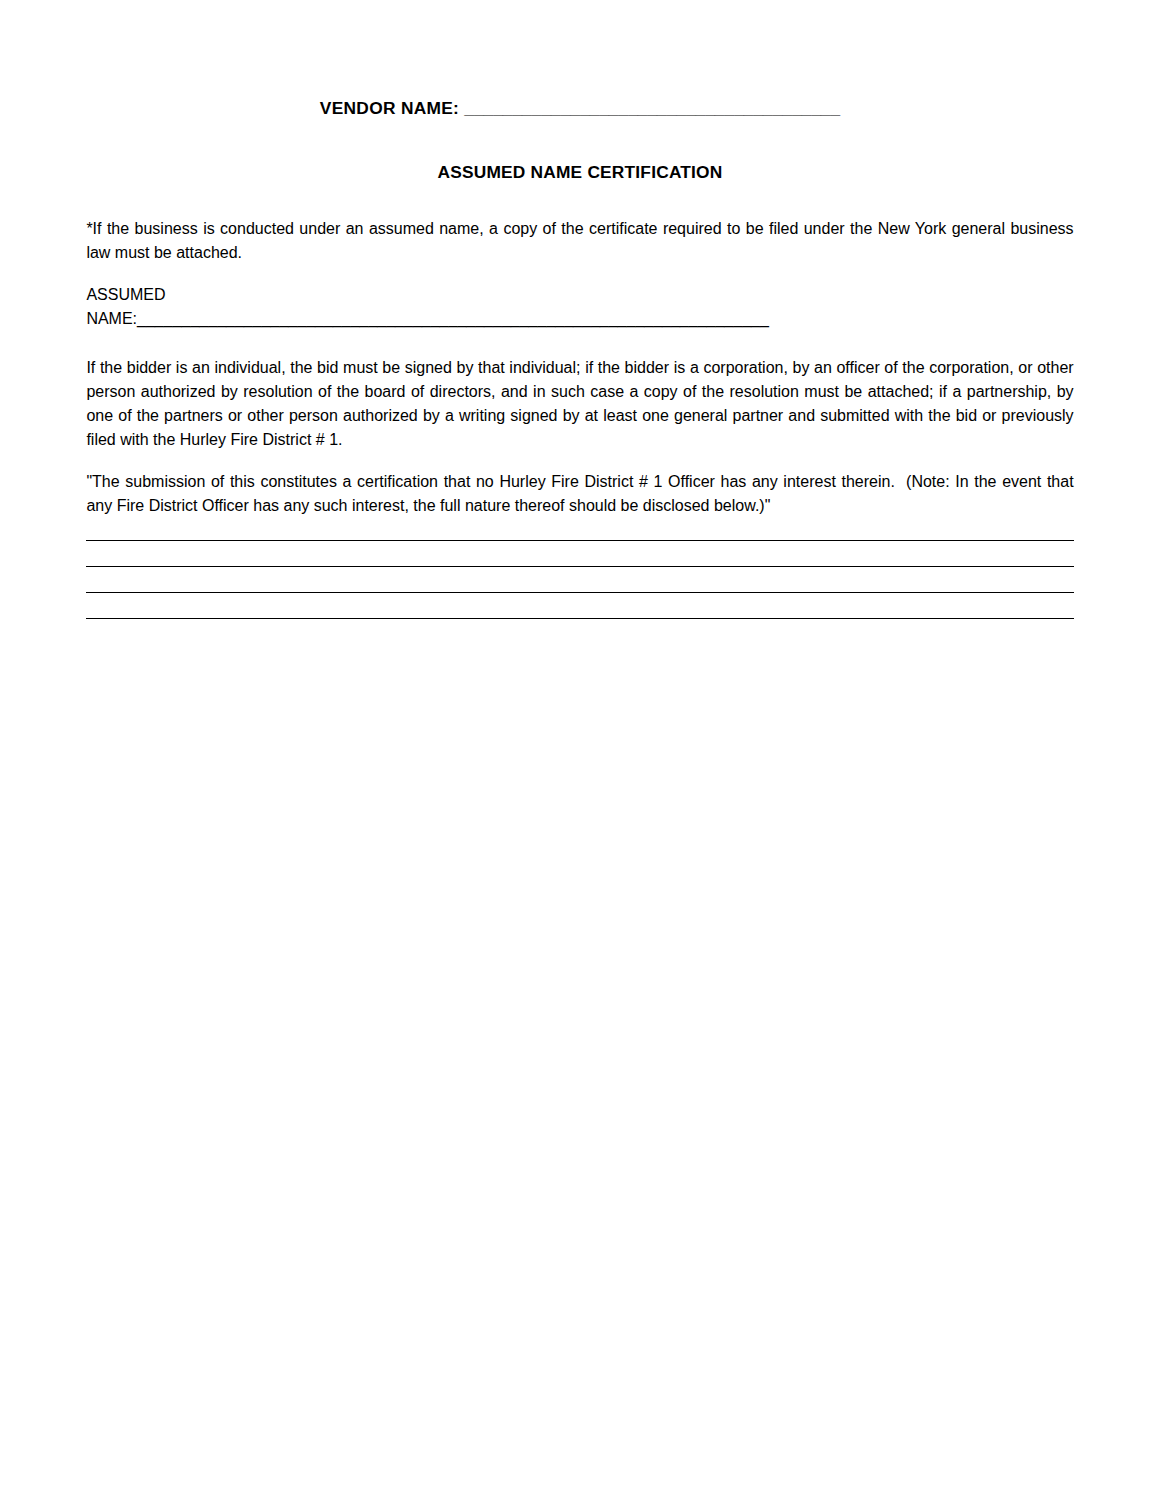VENDOR NAME: _______________________________________
ASSUMED NAME CERTIFICATION
*If the business is conducted under an assumed name, a copy of the certificate required to be filed under the New York general business law must be attached.
ASSUMED NAME:_______________________________________________________________________
If the bidder is an individual, the bid must be signed by that individual; if the bidder is a corporation, by an officer of the corporation, or other person authorized by resolution of the board of directors, and in such case a copy of the resolution must be attached; if a partnership, by one of the partners or other person authorized by a writing signed by at least one general partner and submitted with the bid or previously filed with the Hurley Fire District # 1.
"The submission of this constitutes a certification that no Hurley Fire District # 1 Officer has any interest therein. (Note: In the event that any Fire District Officer has any such interest, the full nature thereof should be disclosed below.)"